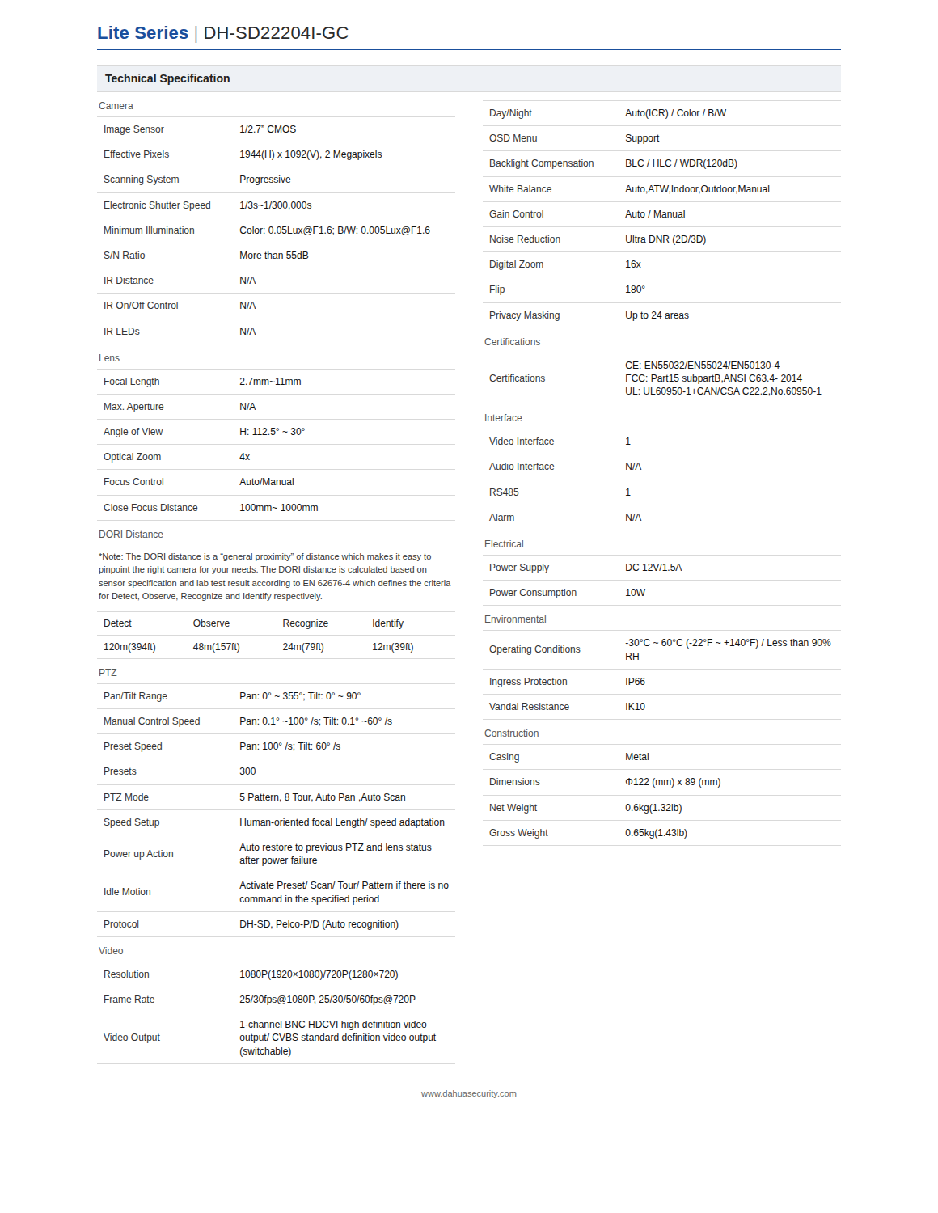Lite Series|DH-SD22204I-GC
Technical Specification
Camera
| Image Sensor | 1/2.7” CMOS |
| Effective Pixels | 1944(H) x 1092(V), 2 Megapixels |
| Scanning System | Progressive |
| Electronic Shutter Speed | 1/3s~1/300,000s |
| Minimum Illumination | Color: 0.05Lux@F1.6; B/W: 0.005Lux@F1.6 |
| S/N Ratio | More than 55dB |
| IR Distance | N/A |
| IR On/Off Control | N/A |
| IR LEDs | N/A |
Lens
| Focal Length | 2.7mm~11mm |
| Max. Aperture | N/A |
| Angle of View | H: 112.5° ~ 30° |
| Optical Zoom | 4x |
| Focus Control | Auto/Manual |
| Close Focus Distance | 100mm~ 1000mm |
DORI Distance
*Note: The DORI distance is a “general proximity” of distance which makes it easy to pinpoint the right camera for your needs. The DORI distance is calculated based on sensor specification and lab test result according to EN 62676-4 which defines the criteria for Detect, Observe, Recognize and Identify respectively.
| Detect | Observe | Recognize | Identify |
| 120m(394ft) | 48m(157ft) | 24m(79ft) | 12m(39ft) |
PTZ
| Pan/Tilt Range | Pan: 0° ~ 355°; Tilt: 0° ~ 90° |
| Manual Control Speed | Pan: 0.1° ~100° /s; Tilt: 0.1° ~60° /s |
| Preset Speed | Pan: 100° /s; Tilt: 60° /s |
| Presets | 300 |
| PTZ Mode | 5 Pattern, 8 Tour, Auto Pan ,Auto Scan |
| Speed Setup | Human-oriented focal Length/ speed adaptation |
| Power up Action | Auto restore to previous PTZ and lens status after power failure |
| Idle Motion | Activate Preset/ Scan/ Tour/ Pattern if there is no command in the specified period |
| Protocol | DH-SD, Pelco-P/D (Auto recognition) |
Video
| Resolution | 1080P(1920×1080)/720P(1280×720) |
| Frame Rate | 25/30fps@1080P, 25/30/50/60fps@720P |
| Video Output | 1-channel BNC HDCVI high definition video output/ CVBS standard definition video output (switchable) |
| Day/Night | Auto(ICR) / Color / B/W |
| OSD Menu | Support |
| Backlight Compensation | BLC / HLC / WDR(120dB) |
| White Balance | Auto,ATW,Indoor,Outdoor,Manual |
| Gain Control | Auto / Manual |
| Noise Reduction | Ultra DNR (2D/3D) |
| Digital Zoom | 16x |
| Flip | 180° |
| Privacy Masking | Up to 24 areas |
Certifications
| Certifications | CE: EN55032/EN55024/EN50130-4 FCC: Part15 subpartB,ANSI C63.4- 2014 UL: UL60950-1+CAN/CSA C22.2,No.60950-1 |
Interface
| Video Interface | 1 |
| Audio Interface | N/A |
| RS485 | 1 |
| Alarm | N/A |
Electrical
| Power Supply | DC 12V/1.5A |
| Power Consumption | 10W |
Environmental
| Operating Conditions | -30°C ~ 60°C (-22°F ~ +140°F) / Less than 90% RH |
| Ingress Protection | IP66 |
| Vandal Resistance | IK10 |
Construction
| Casing | Metal |
| Dimensions | Φ122 (mm) x 89 (mm) |
| Net Weight | 0.6kg(1.32lb) |
| Gross Weight | 0.65kg(1.43lb) |
www.dahuasecurity.com